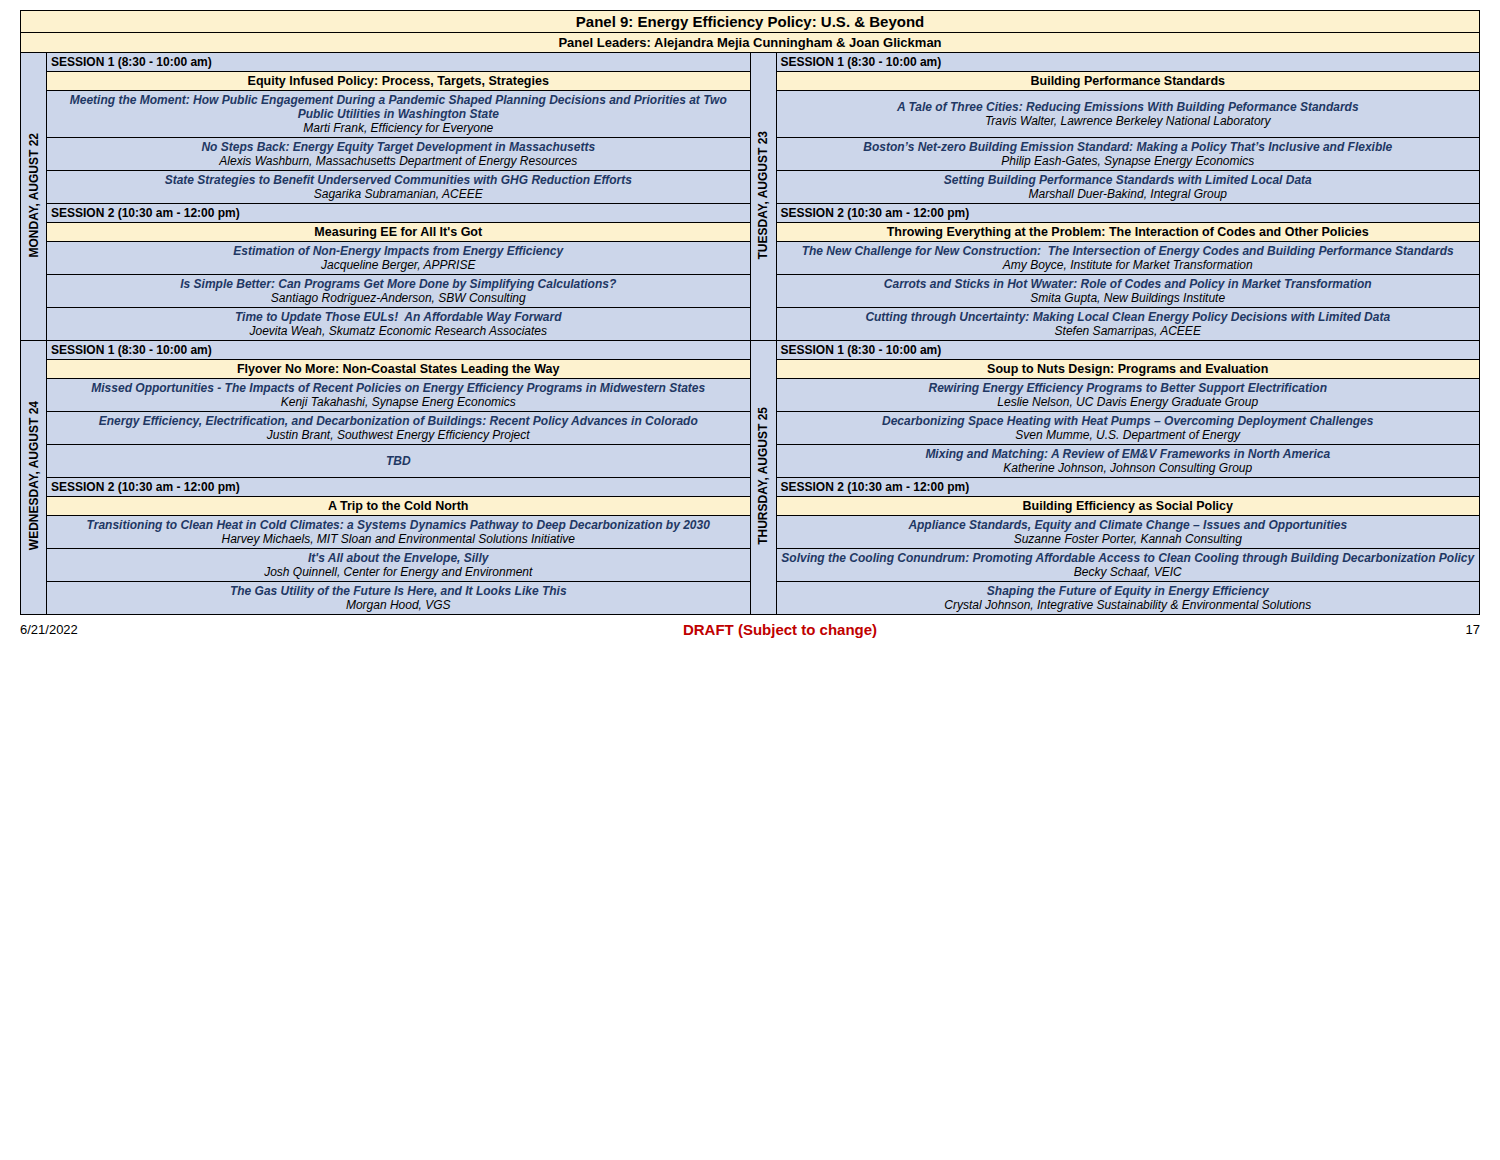| Panel 9: Energy Efficiency Policy: U.S. & Beyond |
| Panel Leaders: Alejandra Mejia Cunningham & Joan Glickman |
| MONDAY, AUGUST 22 | SESSION 1 (8:30 - 10:00 am) | TUESDAY, AUGUST 23 | SESSION 1 (8:30 - 10:00 am) |
| Equity Infused Policy: Process, Targets, Strategies | Building Performance Standards |
| Meeting the Moment: How Public Engagement During a Pandemic Shaped Planning Decisions and Priorities at Two Public Utilities in Washington State Marti Frank, Efficiency for Everyone | A Tale of Three Cities: Reducing Emissions With Building Peformance Standards Travis Walter, Lawrence Berkeley National Laboratory |
| No Steps Back: Energy Equity Target Development in Massachusetts Alexis Washburn, Massachusetts Department of Energy Resources | Boston’s Net-zero Building Emission Standard: Making a Policy That’s Inclusive and Flexible Philip Eash-Gates, Synapse Energy Economics |
| State Strategies to Benefit Underserved Communities with GHG Reduction Efforts Sagarika Subramanian, ACEEE | Setting Building Performance Standards with Limited Local Data Marshall Duer-Bakind, Integral Group |
| SESSION 2 (10:30 am - 12:00 pm) | SESSION 2 (10:30 am - 12:00 pm) |
| Measuring EE for All It's Got | Throwing Everything at the Problem: The Interaction of Codes and Other Policies |
| Estimation of Non-Energy Impacts from Energy Efficiency Jacqueline Berger, APPRISE | The New Challenge for New Construction: The Intersection of Energy Codes and Building Performance Standards Amy Boyce, Institute for Market Transformation |
| Is Simple Better: Can Programs Get More Done by Simplifying Calculations? Santiago Rodriguez-Anderson, SBW Consulting | Carrots and Sticks in Hot Wwater: Role of Codes and Policy in Market Transformation Smita Gupta, New Buildings Institute |
| Time to Update Those EULs! An Affordable Way Forward Joevita Weah, Skumatz Economic Research Associates | Cutting through Uncertainty: Making Local Clean Energy Policy Decisions with Limited Data Stefen Samarripas, ACEEE |
| WEDNESDAY, AUGUST 24 | SESSION 1 (8:30 - 10:00 am) | THURSDAY, AUGUST 25 | SESSION 1 (8:30 - 10:00 am) |
| Flyover No More: Non-Coastal States Leading the Way | Soup to Nuts Design: Programs and Evaluation |
| Missed Opportunities - The Impacts of Recent Policies on Energy Efficiency Programs in Midwestern States Kenji Takahashi, Synapse Energ Economics | Rewiring Energy Efficiency Programs to Better Support Electrification Leslie Nelson, UC Davis Energy Graduate Group |
| Energy Efficiency, Electrification, and Decarbonization of Buildings: Recent Policy Advances in Colorado Justin Brant, Southwest Energy Efficiency Project | Decarbonizing Space Heating with Heat Pumps – Overcoming Deployment Challenges Sven Mumme, U.S. Department of Energy |
| TBD | Mixing and Matching: A Review of EM&V Frameworks in North America Katherine Johnson, Johnson Consulting Group |
| SESSION 2 (10:30 am - 12:00 pm) | SESSION 2 (10:30 am - 12:00 pm) |
| A Trip to the Cold North | Building Efficiency as Social Policy |
| Transitioning to Clean Heat in Cold Climates: a Systems Dynamics Pathway to Deep Decarbonization by 2030 Harvey Michaels, MIT Sloan and Environmental Solutions Initiative | Appliance Standards, Equity and Climate Change – Issues and Opportunities Suzanne Foster Porter, Kannah Consulting |
| It's All about the Envelope, Silly Josh Quinnell, Center for Energy and Environment | Solving the Cooling Conundrum: Promoting Affordable Access to Clean Cooling through Building Decarbonization Policy Becky Schaaf, VEIC |
| The Gas Utility of the Future Is Here, and It Looks Like This Morgan Hood, VGS | Shaping the Future of Equity in Energy Efficiency Crystal Johnson, Integrative Sustainability & Environmental Solutions |
6/21/2022
DRAFT (Subject to change)
17